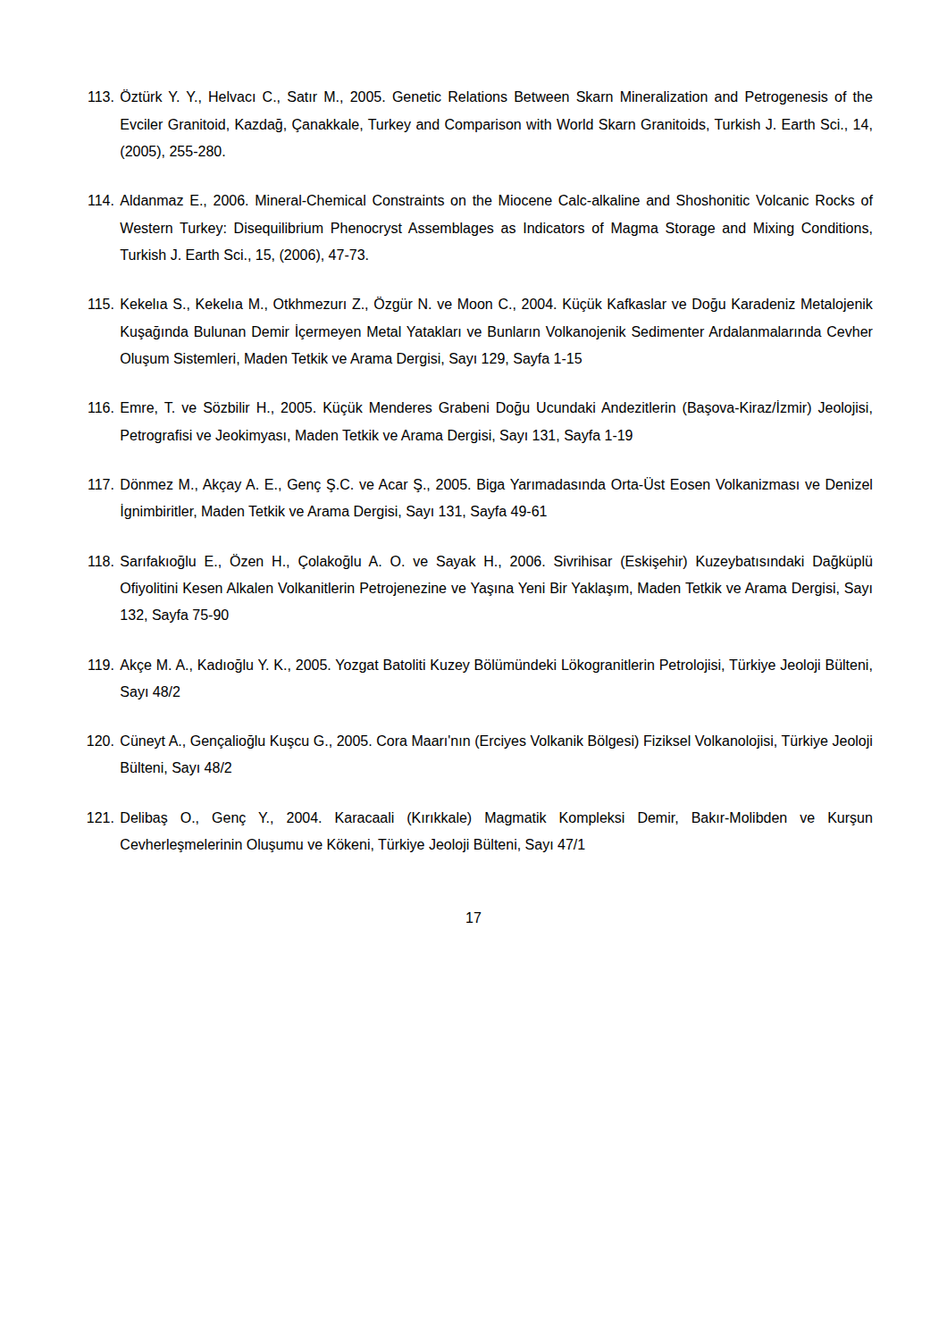113. Öztürk Y. Y., Helvacı C., Satır M., 2005. Genetic Relations Between Skarn Mineralization and Petrogenesis of the Evciler Granitoid, Kazdağ, Çanakkale, Turkey and Comparison with World Skarn Granitoids, Turkish J. Earth Sci., 14, (2005), 255-280.
114. Aldanmaz E., 2006. Mineral-Chemical Constraints on the Miocene Calc-alkaline and Shoshonitic Volcanic Rocks of Western Turkey: Disequilibrium Phenocryst Assemblages as Indicators of Magma Storage and Mixing Conditions, Turkish J. Earth Sci., 15, (2006), 47-73.
115. Kekelıa S., Kekelıa M., Otkhmezurı Z., Özgür N. ve Moon C., 2004. Küçük Kafkaslar ve Doğu Karadeniz Metalojenik Kuşağında Bulunan Demir İçermeyen Metal Yatakları ve Bunların Volkanojenik Sedimenter Ardalanmalarında Cevher Oluşum Sistemleri, Maden Tetkik ve Arama Dergisi, Sayı 129, Sayfa 1-15
116. Emre, T. ve Sözbilir H., 2005. Küçük Menderes Grabeni Doğu Ucundaki Andezitlerin (Başova-Kiraz/İzmir) Jeolojisi, Petrografisi ve Jeokimyası, Maden Tetkik ve Arama Dergisi, Sayı 131, Sayfa 1-19
117. Dönmez M., Akçay A. E., Genç Ş.C. ve Acar Ş., 2005. Biga Yarımadasında Orta-Üst Eosen Volkanizması ve Denizel İgnimbiritler, Maden Tetkik ve Arama Dergisi, Sayı 131, Sayfa 49-61
118. Sarıfakıoğlu E., Özen H., Çolakoğlu A. O. ve Sayak H., 2006. Sivrihisar (Eskişehir) Kuzeybatısındaki Dağküplü Ofiyolitini Kesen Alkalen Volkanitlerin Petrojenezine ve Yaşına Yeni Bir Yaklaşım, Maden Tetkik ve Arama Dergisi, Sayı 132, Sayfa 75-90
119. Akçe M. A., Kadıoğlu Y. K., 2005. Yozgat Batoliti Kuzey Bölümündeki Lökogranitlerin Petrolojisi, Türkiye Jeoloji Bülteni, Sayı 48/2
120. Cüneyt A., Gençalioğlu Kuşcu G., 2005. Cora Maarı'nın (Erciyes Volkanik Bölgesi) Fiziksel Volkanolojisi, Türkiye Jeoloji Bülteni, Sayı 48/2
121. Delibaş O., Genç Y., 2004. Karacaali (Kırıkkale) Magmatik Kompleksi Demir, Bakır-Molibden ve Kurşun Cevherleşmelerinin Oluşumu ve Kökeni, Türkiye Jeoloji Bülteni, Sayı 47/1
17